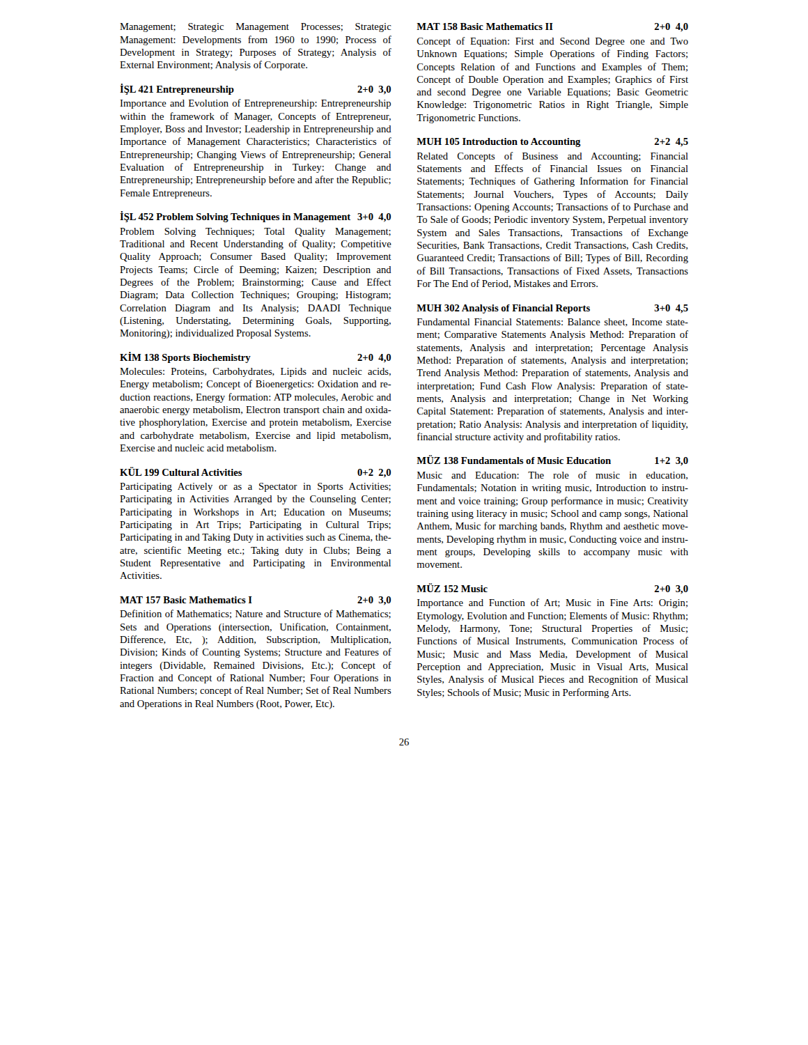Management; Strategic Management Processes; Strategic Management: Developments from 1960 to 1990; Process of Development in Strategy; Purposes of Strategy; Analysis of External Environment; Analysis of Corporate.
İŞL 421 Entrepreneurship 2+0 3,0
Importance and Evolution of Entrepreneurship: Entrepreneurship within the framework of Manager, Concepts of Entrepreneur, Employer, Boss and Investor; Leadership in Entrepreneurship and Importance of Management Characteristics; Characteristics of Entrepreneurship; Changing Views of Entrepreneurship; General Evaluation of Entrepreneurship in Turkey: Change and Entrepreneurship; Entrepreneurship before and after the Republic; Female Entrepreneurs.
İŞL 452 Problem Solving Techniques in Management 3+0 4,0
Problem Solving Techniques; Total Quality Management; Traditional and Recent Understanding of Quality; Competitive Quality Approach; Consumer Based Quality; Improvement Projects Teams; Circle of Deeming; Kaizen; Description and Degrees of the Problem; Brainstorming; Cause and Effect Diagram; Data Collection Techniques; Grouping; Histogram; Correlation Diagram and Its Analysis; DAADI Technique (Listening, Understating, Determining Goals, Supporting, Monitoring); individualized Proposal Systems.
KİM 138 Sports Biochemistry 2+0 4,0
Molecules: Proteins, Carbohydrates, Lipids and nucleic acids, Energy metabolism; Concept of Bioenergetics: Oxidation and reduction reactions, Energy formation: ATP molecules, Aerobic and anaerobic energy metabolism, Electron transport chain and oxidative phosphorylation, Exercise and protein metabolism, Exercise and carbohydrate metabolism, Exercise and lipid metabolism, Exercise and nucleic acid metabolism.
KÜL 199 Cultural Activities 0+2 2,0
Participating Actively or as a Spectator in Sports Activities; Participating in Activities Arranged by the Counseling Center; Participating in Workshops in Art; Education on Museums; Participating in Art Trips; Participating in Cultural Trips; Participating in and Taking Duty in activities such as Cinema, theatre, scientific Meeting etc.; Taking duty in Clubs; Being a Student Representative and Participating in Environmental Activities.
MAT 157 Basic Mathematics I 2+0 3,0
Definition of Mathematics; Nature and Structure of Mathematics; Sets and Operations (intersection, Unification, Containment, Difference, Etc, ); Addition, Subscription, Multiplication, Division; Kinds of Counting Systems; Structure and Features of integers (Dividable, Remained Divisions, Etc.); Concept of Fraction and Concept of Rational Number; Four Operations in Rational Numbers; concept of Real Number; Set of Real Numbers and Operations in Real Numbers (Root, Power, Etc).
MAT 158 Basic Mathematics II 2+0 4,0
Concept of Equation: First and Second Degree one and Two Unknown Equations; Simple Operations of Finding Factors; Concepts Relation of and Functions and Examples of Them; Concept of Double Operation and Examples; Graphics of First and second Degree one Variable Equations; Basic Geometric Knowledge: Trigonometric Ratios in Right Triangle, Simple Trigonometric Functions.
MUH 105 Introduction to Accounting 2+2 4,5
Related Concepts of Business and Accounting; Financial Statements and Effects of Financial Issues on Financial Statements; Techniques of Gathering Information for Financial Statements; Journal Vouchers, Types of Accounts; Daily Transactions: Opening Accounts; Transactions of to Purchase and To Sale of Goods; Periodic inventory System, Perpetual inventory System and Sales Transactions, Transactions of Exchange Securities, Bank Transactions, Credit Transactions, Cash Credits, Guaranteed Credit; Transactions of Bill; Types of Bill, Recording of Bill Transactions, Transactions of Fixed Assets, Transactions For The End of Period, Mistakes and Errors.
MUH 302 Analysis of Financial Reports 3+0 4,5
Fundamental Financial Statements: Balance sheet, Income statement; Comparative Statements Analysis Method: Preparation of statements, Analysis and interpretation; Percentage Analysis Method: Preparation of statements, Analysis and interpretation; Trend Analysis Method: Preparation of statements, Analysis and interpretation; Fund Cash Flow Analysis: Preparation of statements, Analysis and interpretation; Change in Net Working Capital Statement: Preparation of statements, Analysis and interpretation; Ratio Analysis: Analysis and interpretation of liquidity, financial structure activity and profitability ratios.
MÜZ 138 Fundamentals of Music Education 1+2 3,0
Music and Education: The role of music in education, Fundamentals; Notation in writing music, Introduction to instrument and voice training; Group performance in music; Creativity training using literacy in music; School and camp songs, National Anthem, Music for marching bands, Rhythm and aesthetic movements, Developing rhythm in music, Conducting voice and instrument groups, Developing skills to accompany music with movement.
MÜZ 152 Music 2+0 3,0
Importance and Function of Art; Music in Fine Arts: Origin; Etymology, Evolution and Function; Elements of Music: Rhythm; Melody, Harmony, Tone; Structural Properties of Music; Functions of Musical Instruments, Communication Process of Music; Music and Mass Media, Development of Musical Perception and Appreciation, Music in Visual Arts, Musical Styles, Analysis of Musical Pieces and Recognition of Musical Styles; Schools of Music; Music in Performing Arts.
26